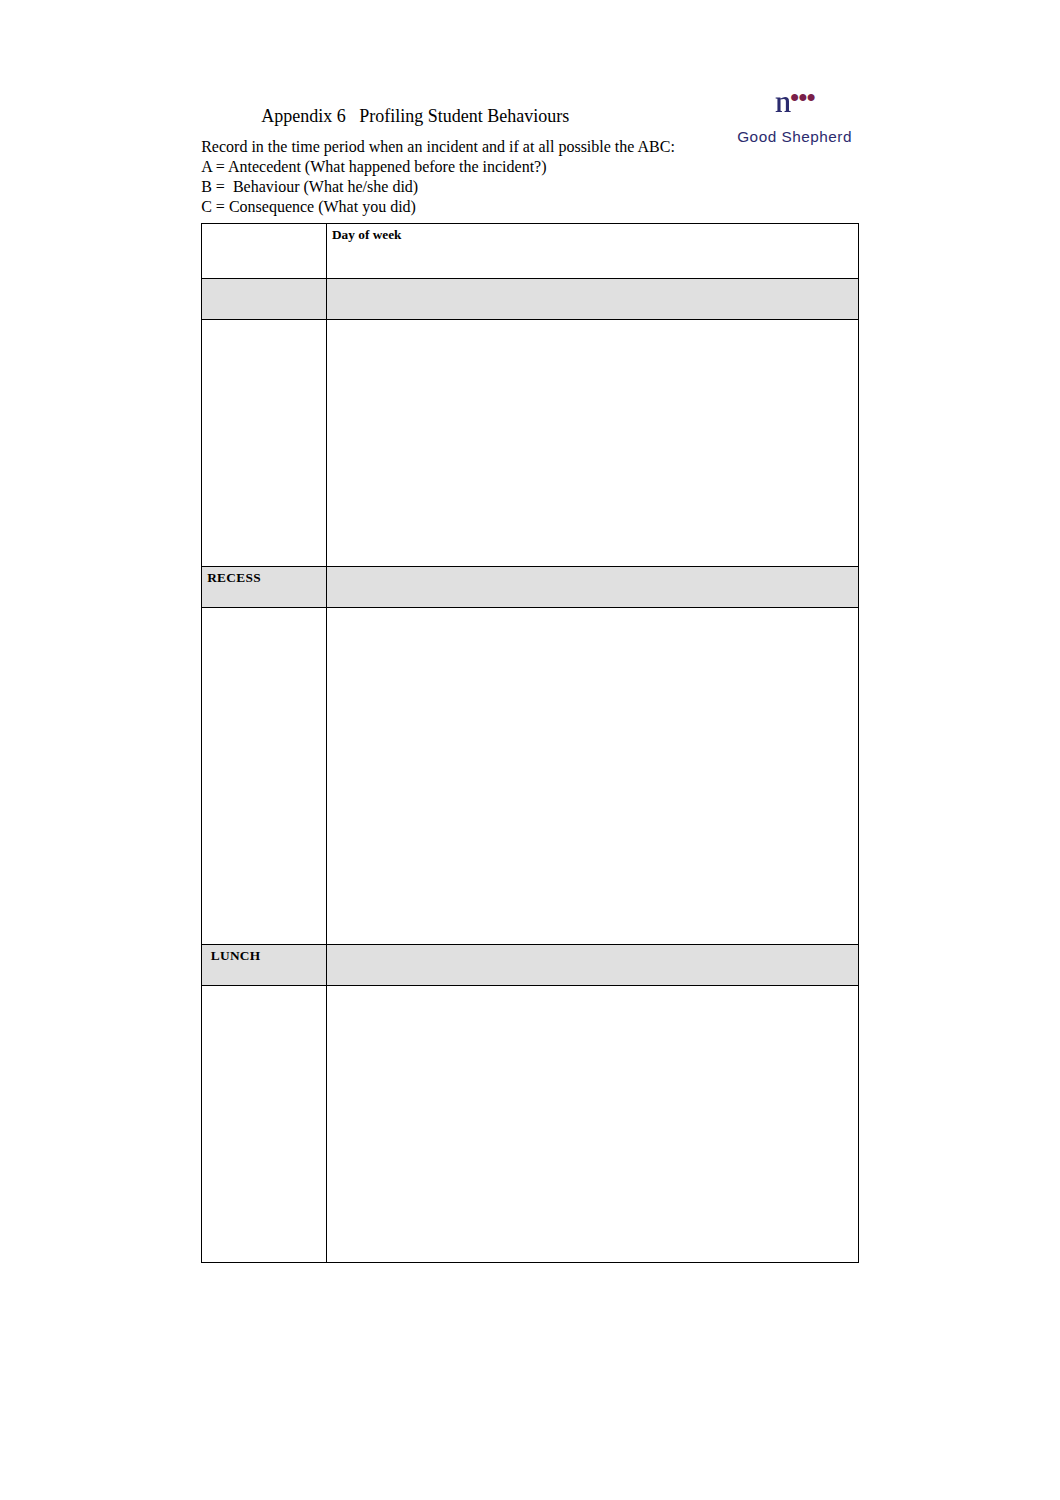ⁿ••• Good Shepherd
Appendix 6 Profiling Student Behaviours
Record in the time period when an incident and if at all possible the ABC:
A = Antecedent (What happened before the incident?)
B = Behaviour (What he/she did)
C = Consequence (What you did)
| | Day of week |
| RECESS | |
| LUNCH | |